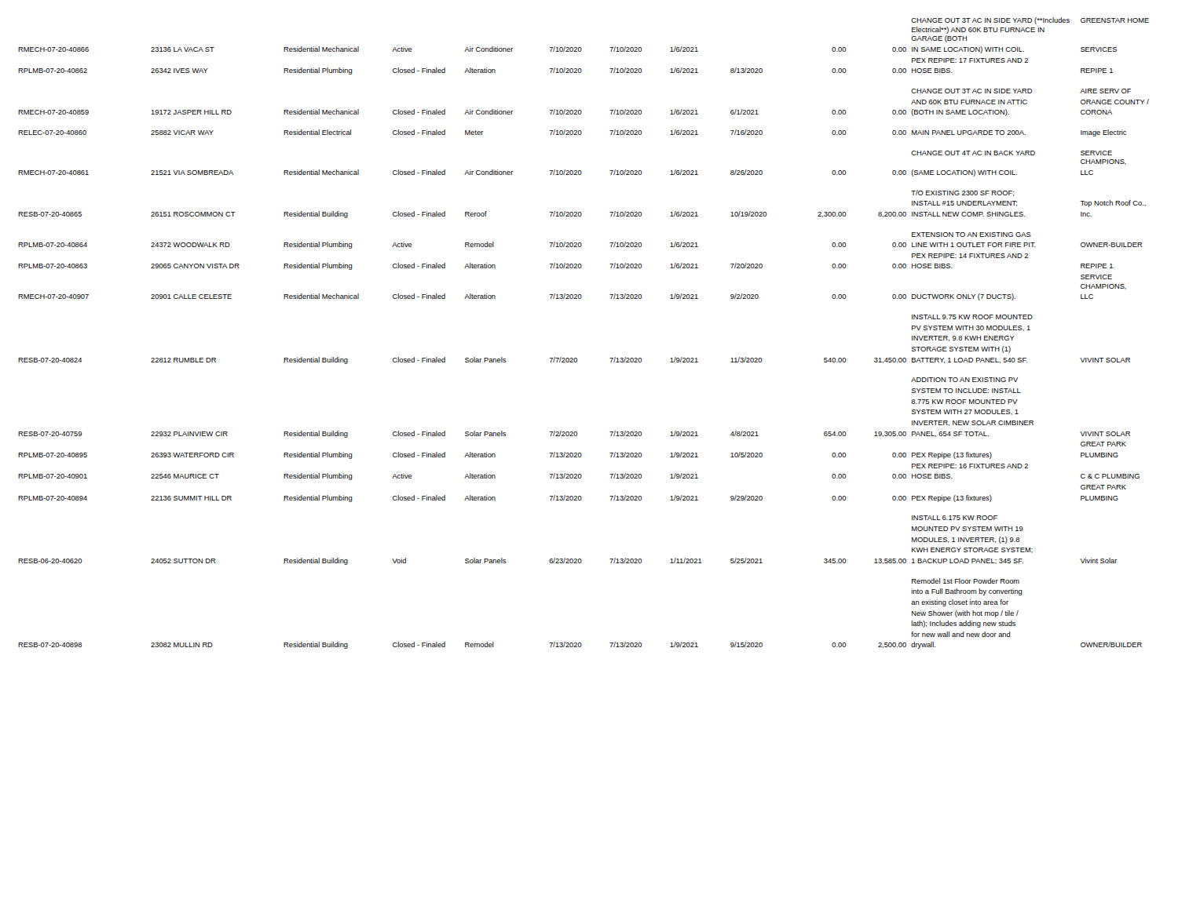| | | | | | | | | | | | CHANGE OUT 3T AC IN SIDE YARD (**Includes Electrical**) AND 60K BTU FURNACE IN GARAGE (BOTH | GREENSTAR HOME |
| RMECH-07-20-40866 | 23136 LA VACA ST | Residential Mechanical | Active | Air Conditioner | 7/10/2020 | 7/10/2020 | 1/6/2021 | | 0.00 | 0.00 | IN SAME LOCATION) WITH COIL. | SERVICES |
| | | | | | | | | | | | PEX REPIPE: 17 FIXTURES AND 2 | |
| RPLMB-07-20-40862 | 26342 IVES WAY | Residential Plumbing | Closed - Finaled | Alteration | 7/10/2020 | 7/10/2020 | 1/6/2021 | 8/13/2020 | 0.00 | 0.00 | HOSE BIBS. | REPIPE 1 |
| | | | | | | | | | | | CHANGE OUT 3T AC IN SIDE YARD | AIRE SERV OF |
| | | | | | | | | | | | AND 60K BTU FURNACE IN ATTIC | ORANGE COUNTY / |
| RMECH-07-20-40859 | 19172 JASPER HILL RD | Residential Mechanical | Closed - Finaled | Air Conditioner | 7/10/2020 | 7/10/2020 | 1/6/2021 | 6/1/2021 | 0.00 | 0.00 | (BOTH IN SAME LOCATION). | CORONA |
| RELEC-07-20-40860 | 25882 VICAR WAY | Residential Electrical | Closed - Finaled | Meter | 7/10/2020 | 7/10/2020 | 1/6/2021 | 7/16/2020 | 0.00 | 0.00 | MAIN PANEL UPGARDE TO 200A. | Image Electric |
| | | | | | | | | | | | CHANGE OUT 4T AC IN BACK YARD | SERVICE CHAMPIONS, |
| RMECH-07-20-40861 | 21521 VIA SOMBREADA | Residential Mechanical | Closed - Finaled | Air Conditioner | 7/10/2020 | 7/10/2020 | 1/6/2021 | 8/26/2020 | 0.00 | 0.00 | (SAME LOCATION) WITH COIL. | LLC |
| | | | | | | | | | | | T/O EXISTING 2300 SF ROOF; | |
| | | | | | | | | | | | INSTALL #15 UNDERLAYMENT; | Top Notch Roof Co., |
| RESB-07-20-40865 | 26151 ROSCOMMON CT | Residential Building | Closed - Finaled | Reroof | 7/10/2020 | 7/10/2020 | 1/6/2021 | 10/19/2020 | 2,300.00 | 8,200.00 | INSTALL NEW COMP. SHINGLES. | Inc. |
| | | | | | | | | | | | EXTENSION TO AN EXISTING GAS | |
| RPLMB-07-20-40864 | 24372 WOODWALK RD | Residential Plumbing | Active | Remodel | 7/10/2020 | 7/10/2020 | 1/6/2021 | | 0.00 | 0.00 | LINE WITH 1 OUTLET FOR FIRE PIT. | OWNER-BUILDER |
| | | | | | | | | | | | PEX REPIPE: 14 FIXTURES AND 2 | |
| RPLMB-07-20-40863 | 29065 CANYON VISTA DR | Residential Plumbing | Closed - Finaled | Alteration | 7/10/2020 | 7/10/2020 | 1/6/2021 | 7/20/2020 | 0.00 | 0.00 | HOSE BIBS. | REPIPE 1 |
| | | | | | | | | | | | | SERVICE CHAMPIONS, |
| RMECH-07-20-40907 | 20901 CALLE CELESTE | Residential Mechanical | Closed - Finaled | Alteration | 7/13/2020 | 7/13/2020 | 1/9/2021 | 9/2/2020 | 0.00 | 0.00 | DUCTWORK ONLY (7 DUCTS). | LLC |
| | | | | | | | | | | | INSTALL 9.75 KW ROOF MOUNTED | |
| | | | | | | | | | | | PV SYSTEM WITH 30 MODULES, 1 | |
| | | | | | | | | | | | INVERTER, 9.8 KWH ENERGY | |
| | | | | | | | | | | | STORAGE SYSTEM WITH (1) | |
| RESB-07-20-40824 | 22812 RUMBLE DR | Residential Building | Closed - Finaled | Solar Panels | 7/7/2020 | 7/13/2020 | 1/9/2021 | 11/3/2020 | 540.00 | 31,450.00 | BATTERY, 1 LOAD PANEL, 540 SF. | VIVINT SOLAR |
| | | | | | | | | | | | ADDITION TO AN EXISTING PV | |
| | | | | | | | | | | | SYSTEM TO INCLUDE: INSTALL | |
| | | | | | | | | | | | 8.775 KW ROOF MOUNTED PV | |
| | | | | | | | | | | | SYSTEM WITH 27 MODULES, 1 | |
| | | | | | | | | | | | INVERTER, NEW SOLAR CIMBINER | |
| RESB-07-20-40759 | 22932 PLAINVIEW CIR | Residential Building | Closed - Finaled | Solar Panels | 7/2/2020 | 7/13/2020 | 1/9/2021 | 4/8/2021 | 654.00 | 19,305.00 | PANEL, 654 SF TOTAL. | VIVINT SOLAR |
| | | | | | | | | | | | | GREAT PARK |
| RPLMB-07-20-40895 | 26393 WATERFORD CIR | Residential Plumbing | Closed - Finaled | Alteration | 7/13/2020 | 7/13/2020 | 1/9/2021 | 10/5/2020 | 0.00 | 0.00 | PEX Repipe (13 fixtures) | PLUMBING |
| | | | | | | | | | | | PEX REPIPE: 16 FIXTURES AND 2 | |
| RPLMB-07-20-40901 | 22546 MAURICE CT | Residential Plumbing | Active | Alteration | 7/13/2020 | 7/13/2020 | 1/9/2021 | | 0.00 | 0.00 | HOSE BIBS. | C & C PLUMBING |
| | | | | | | | | | | | | GREAT PARK |
| RPLMB-07-20-40894 | 22136 SUMMIT HILL DR | Residential Plumbing | Closed - Finaled | Alteration | 7/13/2020 | 7/13/2020 | 1/9/2021 | 9/29/2020 | 0.00 | 0.00 | PEX Repipe (13 fixtures) | PLUMBING |
| | | | | | | | | | | | INSTALL 6.175 KW ROOF | |
| | | | | | | | | | | | MOUNTED PV SYSTEM WITH 19 | |
| | | | | | | | | | | | MODULES, 1 INVERTER, (1) 9.8 | |
| | | | | | | | | | | | KWH ENERGY STORAGE SYSTEM; | |
| RESB-06-20-40620 | 24052 SUTTON DR | Residential Building | Void | Solar Panels | 6/23/2020 | 7/13/2020 | 1/11/2021 | 5/25/2021 | 345.00 | 13,585.00 | 1 BACKUP LOAD PANEL; 345 SF. | Vivint Solar |
| | | | | | | | | | | | Remodel 1st Floor Powder Room | |
| | | | | | | | | | | | into a Full Bathroom by converting | |
| | | | | | | | | | | | an existing closet into area for | |
| | | | | | | | | | | | New Shower (with hot mop / tile / | |
| | | | | | | | | | | | lath); Includes adding new studs | |
| | | | | | | | | | | | for new wall and new door and | |
| RESB-07-20-40898 | 23082 MULLIN RD | Residential Building | Closed - Finaled | Remodel | 7/13/2020 | 7/13/2020 | 1/9/2021 | 9/15/2020 | 0.00 | 2,500.00 | drywall. | OWNER/BUILDER |